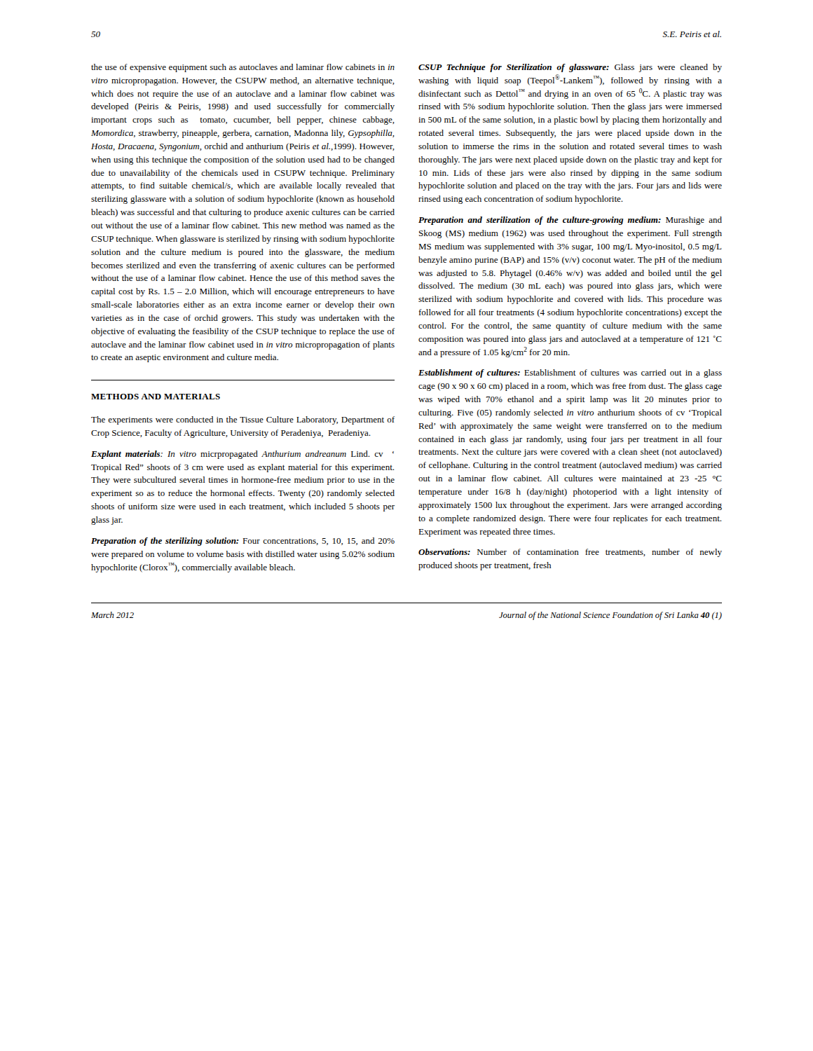50 S.E. Peiris et al.
the use of expensive equipment such as autoclaves and laminar flow cabinets in in vitro micropropagation. However, the CSUPW method, an alternative technique, which does not require the use of an autoclave and a laminar flow cabinet was developed (Peiris & Peiris, 1998) and used successfully for commercially important crops such as tomato, cucumber, bell pepper, chinese cabbage, Momordica, strawberry, pineapple, gerbera, carnation, Madonna lily, Gypsophilla, Hosta, Dracaena, Syngonium, orchid and anthurium (Peiris et al.,1999). However, when using this technique the composition of the solution used had to be changed due to unavailability of the chemicals used in CSUPW technique. Preliminary attempts, to find suitable chemical/s, which are available locally revealed that sterilizing glassware with a solution of sodium hypochlorite (known as household bleach) was successful and that culturing to produce axenic cultures can be carried out without the use of a laminar flow cabinet. This new method was named as the CSUP technique. When glassware is sterilized by rinsing with sodium hypochlorite solution and the culture medium is poured into the glassware, the medium becomes sterilized and even the transferring of axenic cultures can be performed without the use of a laminar flow cabinet. Hence the use of this method saves the capital cost by Rs. 1.5 – 2.0 Million, which will encourage entrepreneurs to have small-scale laboratories either as an extra income earner or develop their own varieties as in the case of orchid growers. This study was undertaken with the objective of evaluating the feasibility of the CSUP technique to replace the use of autoclave and the laminar flow cabinet used in in vitro micropropagation of plants to create an aseptic environment and culture media.
METHODS AND MATERIALS
The experiments were conducted in the Tissue Culture Laboratory, Department of Crop Science, Faculty of Agriculture, University of Peradeniya, Peradeniya.
Explant materials: In vitro micrpropagated Anthurium andreanum Lind. cv ‘ Tropical Red” shoots of 3 cm were used as explant material for this experiment. They were subcultured several times in hormone-free medium prior to use in the experiment so as to reduce the hormonal effects. Twenty (20) randomly selected shoots of uniform size were used in each treatment, which included 5 shoots per glass jar.
Preparation of the sterilizing solution: Four concentrations, 5, 10, 15, and 20% were prepared on volume to volume basis with distilled water using 5.02% sodium hypochlorite (Clorox™), commercially available bleach.
CSUP Technique for Sterilization of glassware: Glass jars were cleaned by washing with liquid soap (Teepol®-Lankem™), followed by rinsing with a disinfectant such as Dettol™ and drying in an oven of 65 0C. A plastic tray was rinsed with 5% sodium hypochlorite solution. Then the glass jars were immersed in 500 mL of the same solution, in a plastic bowl by placing them horizontally and rotated several times. Subsequently, the jars were placed upside down in the solution to immerse the rims in the solution and rotated several times to wash thoroughly. The jars were next placed upside down on the plastic tray and kept for 10 min. Lids of these jars were also rinsed by dipping in the same sodium hypochlorite solution and placed on the tray with the jars. Four jars and lids were rinsed using each concentration of sodium hypochlorite.
Preparation and sterilization of the culture-growing medium: Murashige and Skoog (MS) medium (1962) was used throughout the experiment. Full strength MS medium was supplemented with 3% sugar, 100 mg/L Myo-inositol, 0.5 mg/L benzyle amino purine (BAP) and 15% (v/v) coconut water. The pH of the medium was adjusted to 5.8. Phytagel (0.46% w/v) was added and boiled until the gel dissolved. The medium (30 mL each) was poured into glass jars, which were sterilized with sodium hypochlorite and covered with lids. This procedure was followed for all four treatments (4 sodium hypochlorite concentrations) except the control. For the control, the same quantity of culture medium with the same composition was poured into glass jars and autoclaved at a temperature of 121 ˚C and a pressure of 1.05 kg/cm2 for 20 min.
Establishment of cultures: Establishment of cultures was carried out in a glass cage (90 x 90 x 60 cm) placed in a room, which was free from dust. The glass cage was wiped with 70% ethanol and a spirit lamp was lit 20 minutes prior to culturing. Five (05) randomly selected in vitro anthurium shoots of cv ‘Tropical Red’ with approximately the same weight were transferred on to the medium contained in each glass jar randomly, using four jars per treatment in all four treatments. Next the culture jars were covered with a clean sheet (not autoclaved) of cellophane. Culturing in the control treatment (autoclaved medium) was carried out in a laminar flow cabinet. All cultures were maintained at 23 -25 °C temperature under 16/8 h (day/night) photoperiod with a light intensity of approximately 1500 lux throughout the experiment. Jars were arranged according to a complete randomized design. There were four replicates for each treatment. Experiment was repeated three times.
Observations: Number of contamination free treatments, number of newly produced shoots per treatment, fresh
March 2012 Journal of the National Science Foundation of Sri Lanka 40 (1)